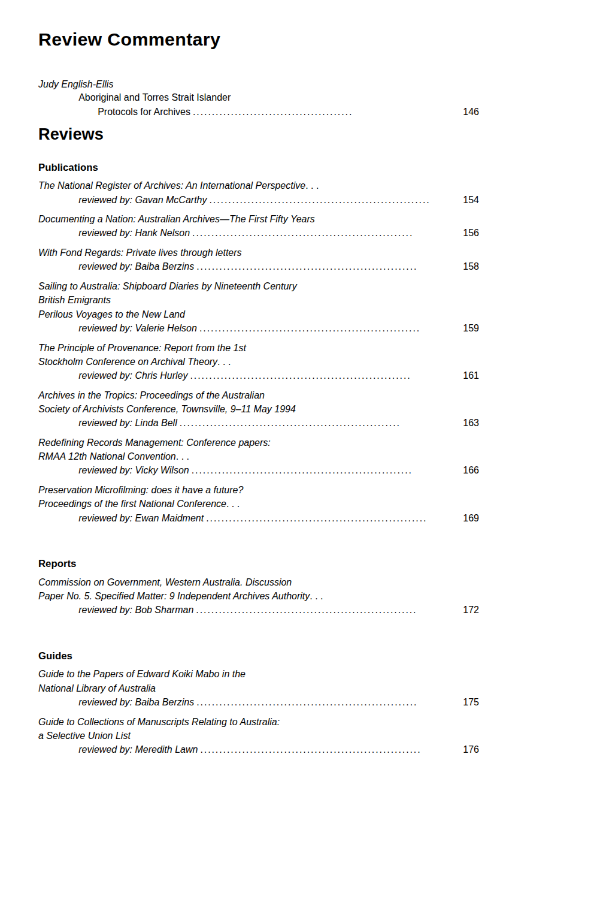Review Commentary
Judy English-Ellis
Aboriginal and Torres Strait Islander
Protocols for Archives .......................................... 146
Reviews
Publications
The National Register of Archives: An International Perspective. . .
reviewed by: Gavan McCarthy .......................................................... 154
Documenting a Nation: Australian Archives—The First Fifty Years
reviewed by: Hank Nelson .......................................................... 156
With Fond Regards: Private lives through letters
reviewed by: Baiba Berzins .......................................................... 158
Sailing to Australia: Shipboard Diaries by Nineteenth Century
British Emigrants
Perilous Voyages to the New Land
reviewed by: Valerie Helson .......................................................... 159
The Principle of Provenance: Report from the 1st
Stockholm Conference on Archival Theory. . .
reviewed by: Chris Hurley .......................................................... 161
Archives in the Tropics: Proceedings of the Australian
Society of Archivists Conference, Townsville, 9–11 May 1994
reviewed by: Linda Bell .......................................................... 163
Redefining Records Management: Conference papers:
RMAA 12th National Convention. . .
reviewed by: Vicky Wilson .......................................................... 166
Preservation Microfilming: does it have a future?
Proceedings of the first National Conference. . .
reviewed by: Ewan Maidment .......................................................... 169
Reports
Commission on Government, Western Australia. Discussion
Paper No. 5. Specified Matter: 9 Independent Archives Authority. . .
reviewed by: Bob Sharman .......................................................... 172
Guides
Guide to the Papers of Edward Koiki Mabo in the
National Library of Australia
reviewed by: Baiba Berzins .......................................................... 175
Guide to Collections of Manuscripts Relating to Australia:
a Selective Union List
reviewed by: Meredith Lawn .......................................................... 176